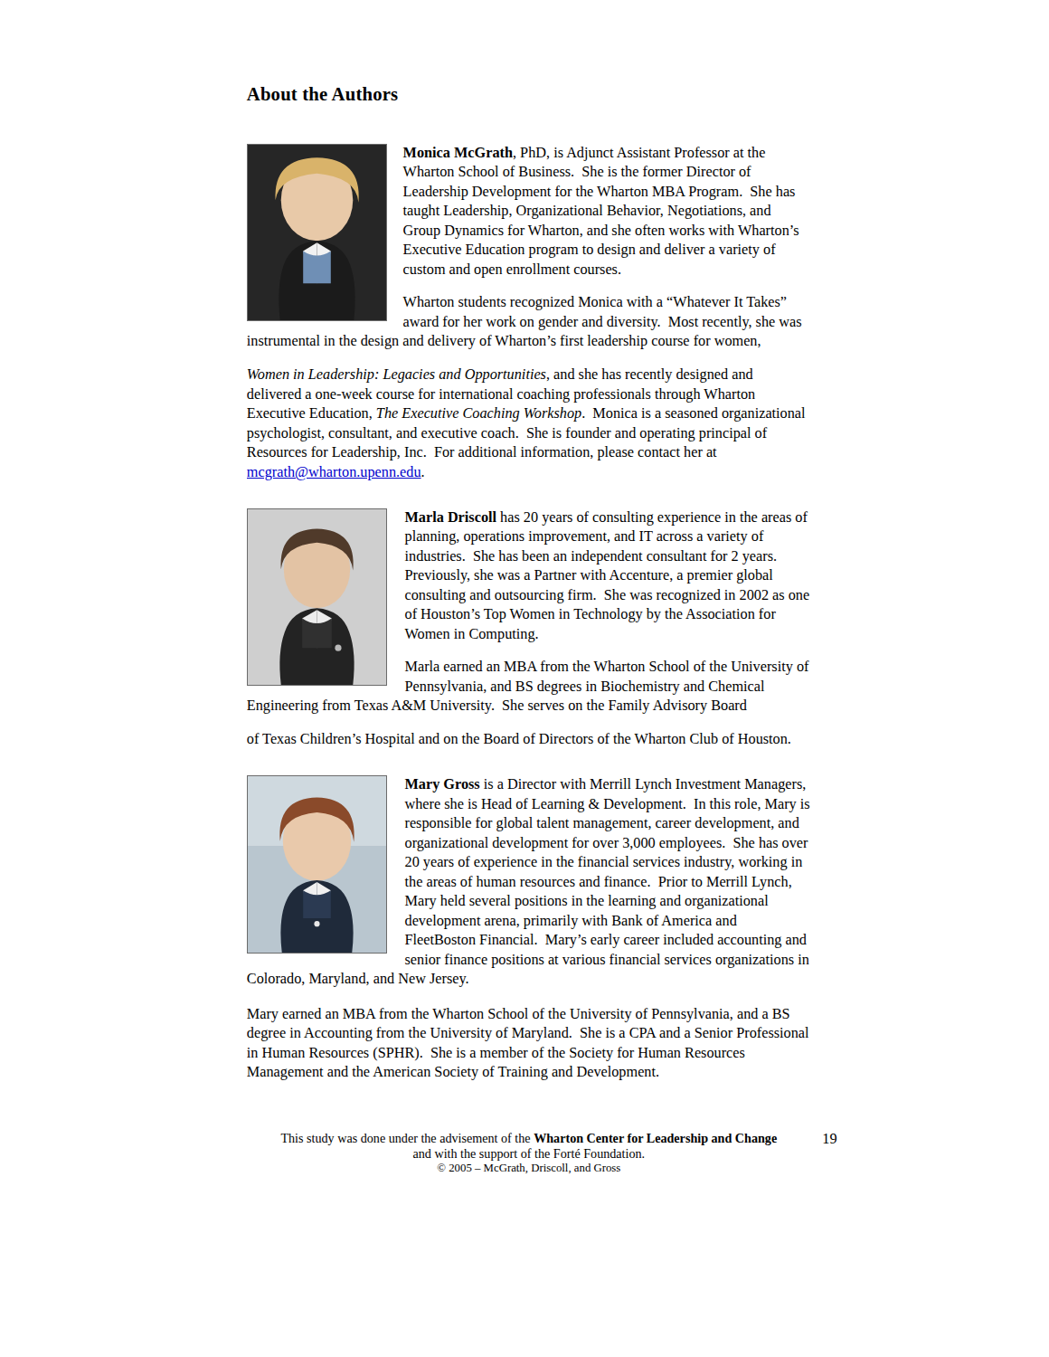About the Authors
Monica McGrath, PhD, is Adjunct Assistant Professor at the Wharton School of Business. She is the former Director of Leadership Development for the Wharton MBA Program. She has taught Leadership, Organizational Behavior, Negotiations, and Group Dynamics for Wharton, and she often works with Wharton’s Executive Education program to design and deliver a variety of custom and open enrollment courses.
Wharton students recognized Monica with a “Whatever It Takes” award for her work on gender and diversity. Most recently, she was instrumental in the design and delivery of Wharton’s first leadership course for women,
Women in Leadership: Legacies and Opportunities, and she has recently designed and delivered a one-week course for international coaching professionals through Wharton Executive Education, The Executive Coaching Workshop. Monica is a seasoned organizational psychologist, consultant, and executive coach. She is founder and operating principal of Resources for Leadership, Inc. For additional information, please contact her at mcgrath@wharton.upenn.edu.
Marla Driscoll has 20 years of consulting experience in the areas of planning, operations improvement, and IT across a variety of industries. She has been an independent consultant for 2 years. Previously, she was a Partner with Accenture, a premier global consulting and outsourcing firm. She was recognized in 2002 as one of Houston’s Top Women in Technology by the Association for Women in Computing.
Marla earned an MBA from the Wharton School of the University of Pennsylvania, and BS degrees in Biochemistry and Chemical Engineering from Texas A&M University. She serves on the Family Advisory Board
of Texas Children’s Hospital and on the Board of Directors of the Wharton Club of Houston.
Mary Gross is a Director with Merrill Lynch Investment Managers, where she is Head of Learning & Development. In this role, Mary is responsible for global talent management, career development, and organizational development for over 3,000 employees. She has over 20 years of experience in the financial services industry, working in the areas of human resources and finance. Prior to Merrill Lynch, Mary held several positions in the learning and organizational development arena, primarily with Bank of America and FleetBoston Financial. Mary’s early career included accounting and senior finance positions at various financial services organizations in Colorado, Maryland, and New Jersey.
Mary earned an MBA from the Wharton School of the University of Pennsylvania, and a BS degree in Accounting from the University of Maryland. She is a CPA and a Senior Professional in Human Resources (SPHR). She is a member of the Society for Human Resources Management and the American Society of Training and Development.
19
This study was done under the advisement of the Wharton Center for Leadership and Change
and with the support of the Forté Foundation.
© 2005 – McGrath, Driscoll, and Gross